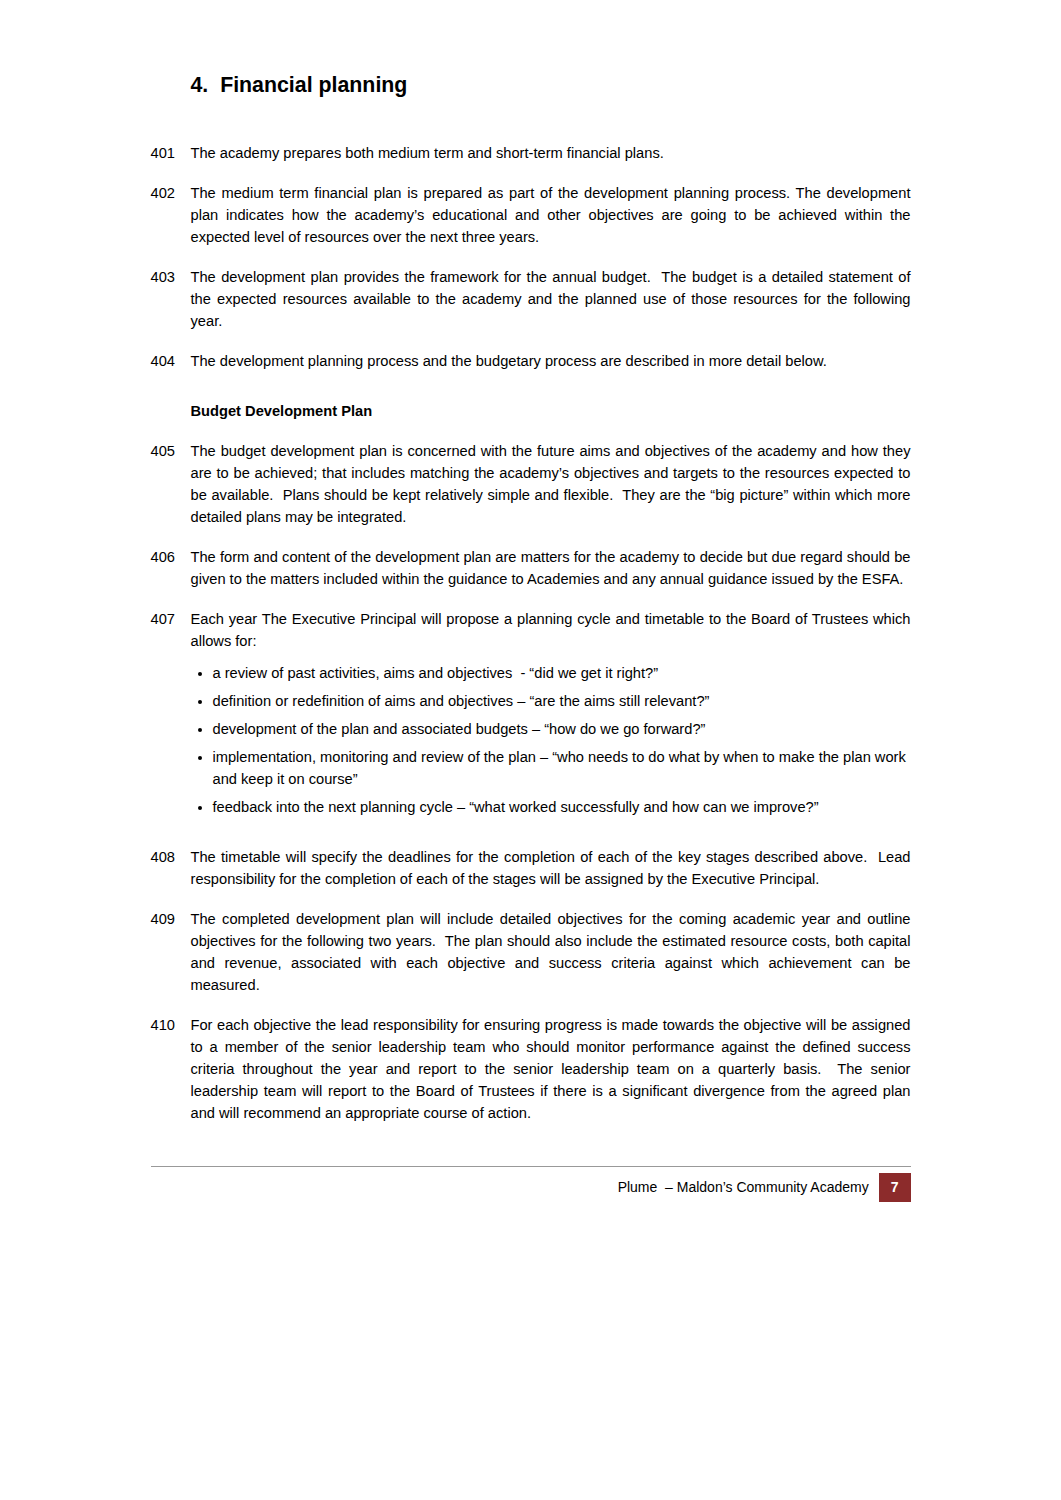4. Financial planning
401
The academy prepares both medium term and short-term financial plans.
402
The medium term financial plan is prepared as part of the development planning process. The development plan indicates how the academy’s educational and other objectives are going to be achieved within the expected level of resources over the next three years.
403
The development plan provides the framework for the annual budget. The budget is a detailed statement of the expected resources available to the academy and the planned use of those resources for the following year.
404
The development planning process and the budgetary process are described in more detail below.
Budget Development Plan
405
The budget development plan is concerned with the future aims and objectives of the academy and how they are to be achieved; that includes matching the academy’s objectives and targets to the resources expected to be available. Plans should be kept relatively simple and flexible. They are the “big picture” within which more detailed plans may be integrated.
406
The form and content of the development plan are matters for the academy to decide but due regard should be given to the matters included within the guidance to Academies and any annual guidance issued by the ESFA.
407
Each year The Executive Principal will propose a planning cycle and timetable to the Board of Trustees which allows for:
a review of past activities, aims and objectives - “did we get it right?”
definition or redefinition of aims and objectives – “are the aims still relevant?”
development of the plan and associated budgets – “how do we go forward?”
implementation, monitoring and review of the plan – “who needs to do what by when to make the plan work and keep it on course”
feedback into the next planning cycle – “what worked successfully and how can we improve?”
408
The timetable will specify the deadlines for the completion of each of the key stages described above. Lead responsibility for the completion of each of the stages will be assigned by the Executive Principal.
409
The completed development plan will include detailed objectives for the coming academic year and outline objectives for the following two years. The plan should also include the estimated resource costs, both capital and revenue, associated with each objective and success criteria against which achievement can be measured.
410
For each objective the lead responsibility for ensuring progress is made towards the objective will be assigned to a member of the senior leadership team who should monitor performance against the defined success criteria throughout the year and report to the senior leadership team on a quarterly basis. The senior leadership team will report to the Board of Trustees if there is a significant divergence from the agreed plan and will recommend an appropriate course of action.
Plume – Maldon’s Community Academy
7